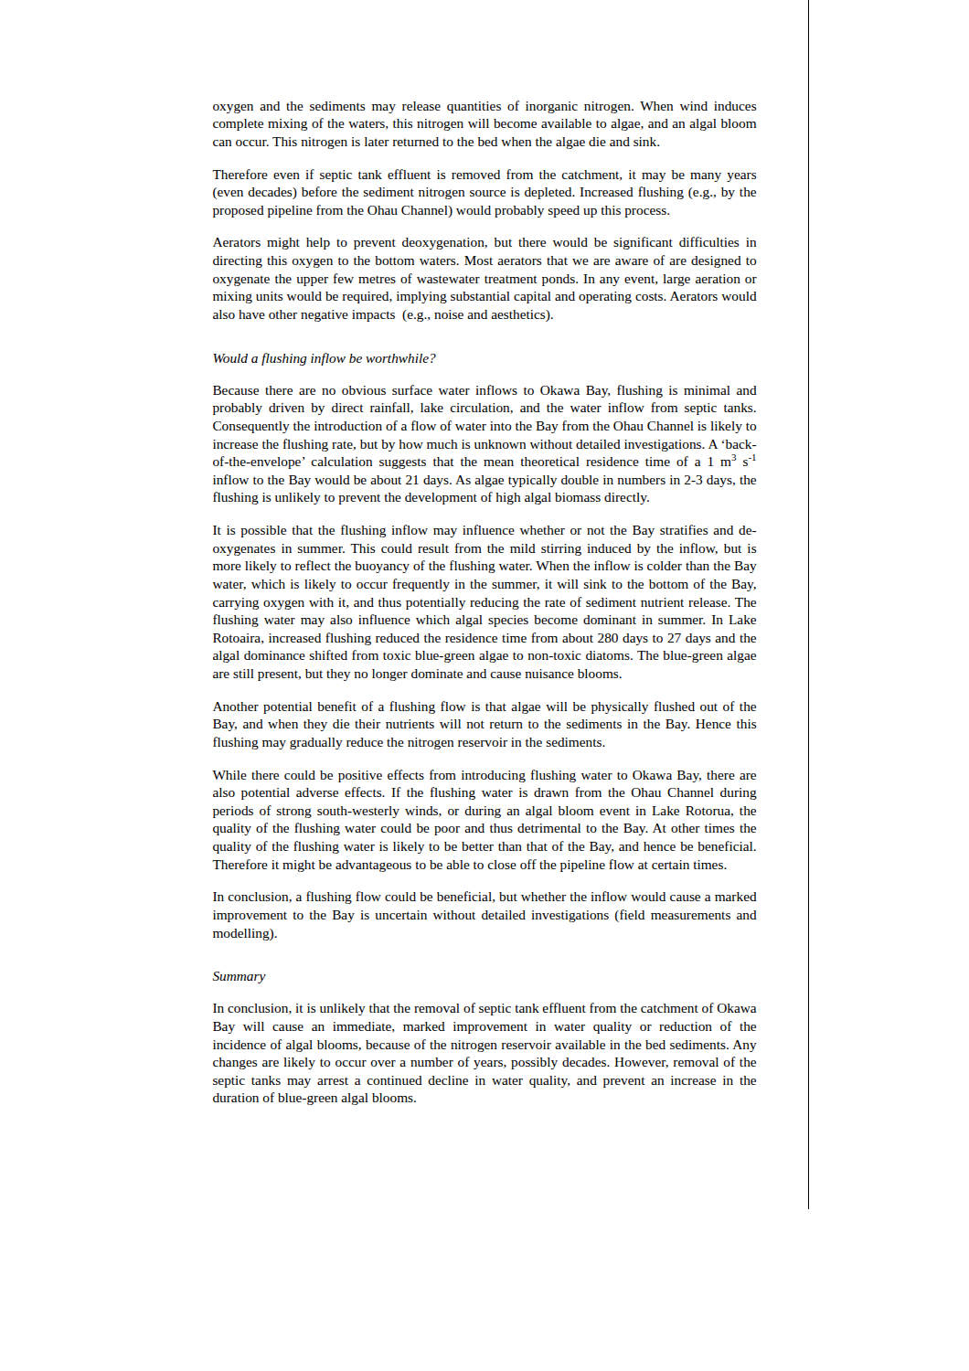oxygen and the sediments may release quantities of inorganic nitrogen. When wind induces complete mixing of the waters, this nitrogen will become available to algae, and an algal bloom can occur. This nitrogen is later returned to the bed when the algae die and sink.
Therefore even if septic tank effluent is removed from the catchment, it may be many years (even decades) before the sediment nitrogen source is depleted. Increased flushing (e.g., by the proposed pipeline from the Ohau Channel) would probably speed up this process.
Aerators might help to prevent deoxygenation, but there would be significant difficulties in directing this oxygen to the bottom waters. Most aerators that we are aware of are designed to oxygenate the upper few metres of wastewater treatment ponds. In any event, large aeration or mixing units would be required, implying substantial capital and operating costs. Aerators would also have other negative impacts (e.g., noise and aesthetics).
Would a flushing inflow be worthwhile?
Because there are no obvious surface water inflows to Okawa Bay, flushing is minimal and probably driven by direct rainfall, lake circulation, and the water inflow from septic tanks. Consequently the introduction of a flow of water into the Bay from the Ohau Channel is likely to increase the flushing rate, but by how much is unknown without detailed investigations. A ‘back-of-the-envelope’ calculation suggests that the mean theoretical residence time of a 1 m3 s-1 inflow to the Bay would be about 21 days. As algae typically double in numbers in 2-3 days, the flushing is unlikely to prevent the development of high algal biomass directly.
It is possible that the flushing inflow may influence whether or not the Bay stratifies and de-oxygenates in summer. This could result from the mild stirring induced by the inflow, but is more likely to reflect the buoyancy of the flushing water. When the inflow is colder than the Bay water, which is likely to occur frequently in the summer, it will sink to the bottom of the Bay, carrying oxygen with it, and thus potentially reducing the rate of sediment nutrient release. The flushing water may also influence which algal species become dominant in summer. In Lake Rotoaira, increased flushing reduced the residence time from about 280 days to 27 days and the algal dominance shifted from toxic blue-green algae to non-toxic diatoms. The blue-green algae are still present, but they no longer dominate and cause nuisance blooms.
Another potential benefit of a flushing flow is that algae will be physically flushed out of the Bay, and when they die their nutrients will not return to the sediments in the Bay. Hence this flushing may gradually reduce the nitrogen reservoir in the sediments.
While there could be positive effects from introducing flushing water to Okawa Bay, there are also potential adverse effects. If the flushing water is drawn from the Ohau Channel during periods of strong south-westerly winds, or during an algal bloom event in Lake Rotorua, the quality of the flushing water could be poor and thus detrimental to the Bay. At other times the quality of the flushing water is likely to be better than that of the Bay, and hence be beneficial. Therefore it might be advantageous to be able to close off the pipeline flow at certain times.
In conclusion, a flushing flow could be beneficial, but whether the inflow would cause a marked improvement to the Bay is uncertain without detailed investigations (field measurements and modelling).
Summary
In conclusion, it is unlikely that the removal of septic tank effluent from the catchment of Okawa Bay will cause an immediate, marked improvement in water quality or reduction of the incidence of algal blooms, because of the nitrogen reservoir available in the bed sediments. Any changes are likely to occur over a number of years, possibly decades. However, removal of the septic tanks may arrest a continued decline in water quality, and prevent an increase in the duration of blue-green algal blooms.